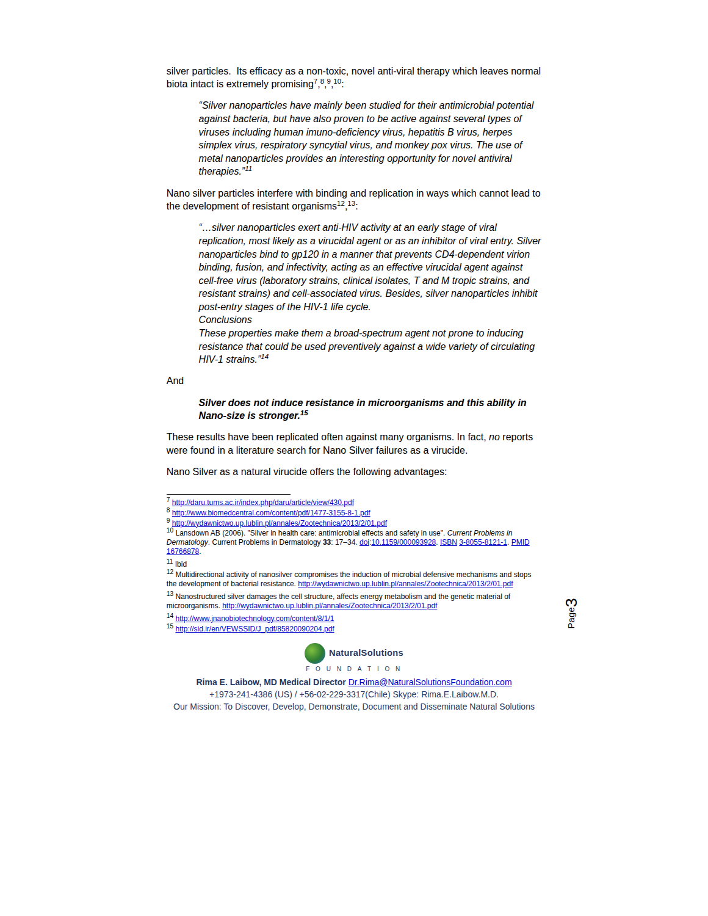silver particles. Its efficacy as a non-toxic, novel anti-viral therapy which leaves normal biota intact is extremely promising7,8,9,10:
“Silver nanoparticles have mainly been studied for their antimicrobial potential against bacteria, but have also proven to be active against several types of viruses including human imuno-deficiency virus, hepatitis B virus, herpes simplex virus, respiratory syncytial virus, and monkey pox virus. The use of metal nanoparticles provides an interesting opportunity for novel antiviral therapies.”11
Nano silver particles interfere with binding and replication in ways which cannot lead to the development of resistant organisms12,13:
“…silver nanoparticles exert anti-HIV activity at an early stage of viral replication, most likely as a virucidal agent or as an inhibitor of viral entry. Silver nanoparticles bind to gp120 in a manner that prevents CD4-dependent virion binding, fusion, and infectivity, acting as an effective virucidal agent against cell-free virus (laboratory strains, clinical isolates, T and M tropic strains, and resistant strains) and cell-associated virus. Besides, silver nanoparticles inhibit post-entry stages of the HIV-1 life cycle.
Conclusions
These properties make them a broad-spectrum agent not prone to inducing resistance that could be used preventively against a wide variety of circulating HIV-1 strains.”14
And
Silver does not induce resistance in microorganisms and this ability in Nano-size is stronger.15
These results have been replicated often against many organisms. In fact, no reports were found in a literature search for Nano Silver failures as a virucide.
Nano Silver as a natural virucide offers the following advantages:
7 http://daru.tums.ac.ir/index.php/daru/article/view/430.pdf
8 http://www.biomedcentral.com/content/pdf/1477-3155-8-1.pdf
9 http://wydawnictwo.up.lublin.pl/annales/Zootechnica/2013/2/01.pdf
10 Lansdown AB (2006). "Silver in health care: antimicrobial effects and safety in use". Current Problems in Dermatology. Current Problems in Dermatology 33: 17–34. doi:10.1159/000093928. ISBN 3-8055-8121-1. PMID 16766878.
11 Ibid
12 Multidirectional activity of nanosilver compromises the induction of microbial defensive mechanisms and stops the development of bacterial resistance. http://wydawnictwo.up.lublin.pl/annales/Zootechnica/2013/2/01.pdf
13 Nanostructured silver damages the cell structure, affects energy metabolism and the genetic material of microorganisms. http://wydawnictwo.up.lublin.pl/annales/Zootechnica/2013/2/01.pdf
14 http://www.jnanobiotechnology.com/content/8/1/1
15 http://sid.ir/en/VEWSSID/J_pdf/85820090204.pdf
Page3
NaturalSolutions
F O U N D A T I O N
Rima E. Laibow, MD Medical Director Dr.Rima@NaturalSolutionsFoundation.com
+1973-241-4386 (US) / +56-02-229-3317(Chile) Skype: Rima.E.Laibow.M.D.
Our Mission: To Discover, Develop, Demonstrate, Document and Disseminate Natural Solutions